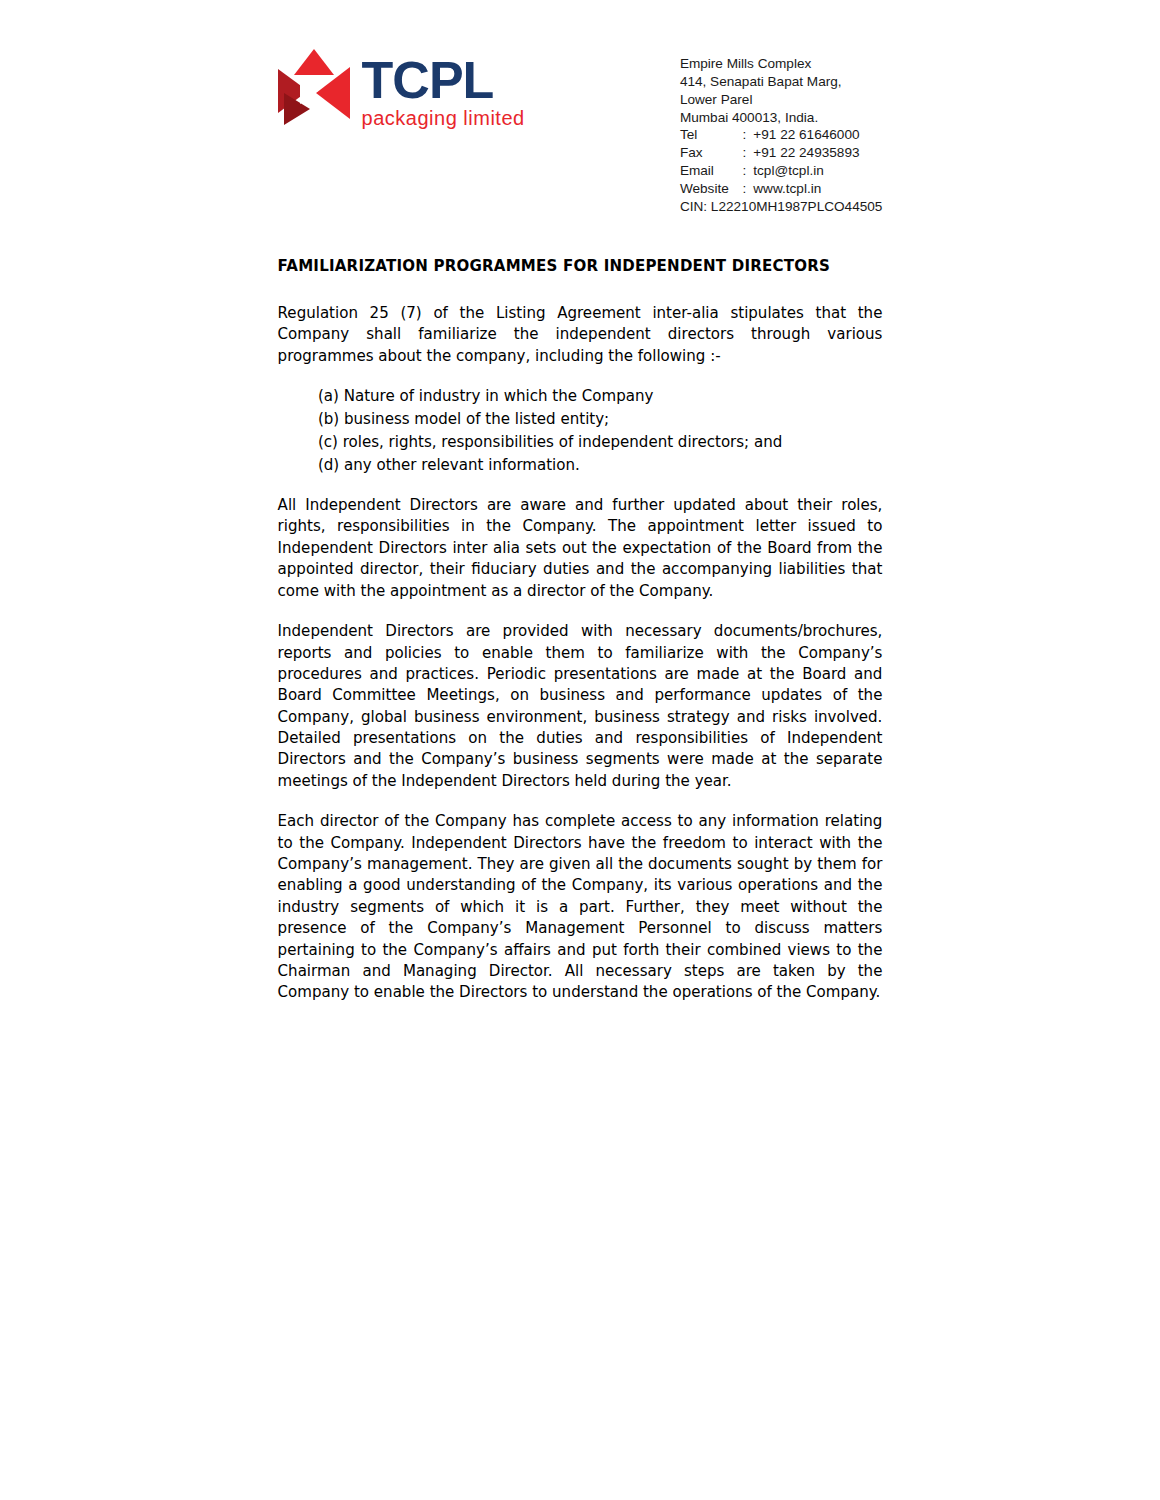TCPL
packaging limited
Empire Mills Complex 414, Senapati Bapat Marg, Lower Parel Mumbai 400013, India. Tel:+91 22 61646000 Fax:+91 22 24935893 Email: tcpl@tcpl.in Website: www.tcpl.in CIN: L22210MH1987PLCO44505
FAMILIARIZATION PROGRAMMES FOR INDEPENDENT DIRECTORS
Regulation 25 (7) of the Listing Agreement inter-alia stipulates that the Company shall familiarize the independent directors through various programmes about the company, including the following :-
(a) Nature of industry in which the Company
(b) business model of the listed entity;
(c) roles, rights, responsibilities of independent directors; and
(d) any other relevant information.
All Independent Directors are aware and further updated about their roles, rights, responsibilities in the Company. The appointment letter issued to Independent Directors inter alia sets out the expectation of the Board from the appointed director, their fiduciary duties and the accompanying liabilities that come with the appointment as a director of the Company.
Independent Directors are provided with necessary documents/brochures, reports and policies to enable them to familiarize with the Company’s procedures and practices. Periodic presentations are made at the Board and Board Committee Meetings, on business and performance updates of the Company, global business environment, business strategy and risks involved. Detailed presentations on the duties and responsibilities of Independent Directors and the Company’s business segments were made at the separate meetings of the Independent Directors held during the year.
Each director of the Company has complete access to any information relating to the Company. Independent Directors have the freedom to interact with the Company’s management. They are given all the documents sought by them for enabling a good understanding of the Company, its various operations and the industry segments of which it is a part. Further, they meet without the presence of the Company’s Management Personnel to discuss matters pertaining to the Company’s affairs and put forth their combined views to the Chairman and Managing Director. All necessary steps are taken by the Company to enable the Directors to understand the operations of the Company.